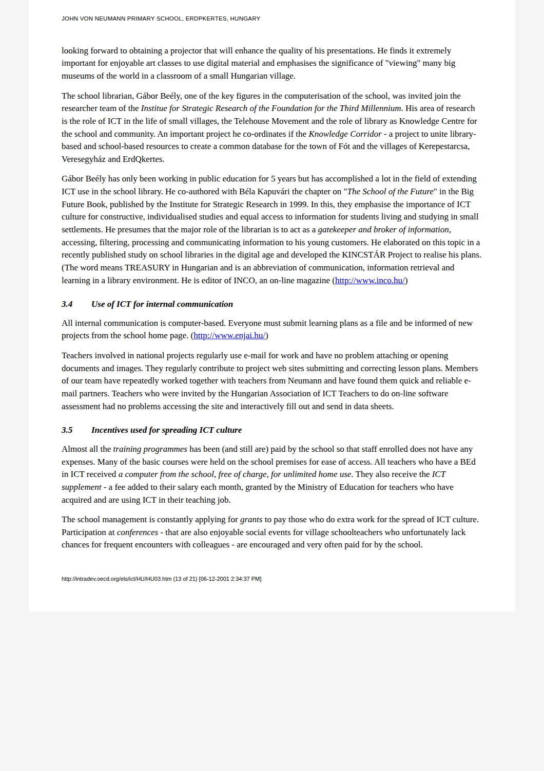JOHN VON NEUMANN PRIMARY SCHOOL, ERDPKERTES, HUNGARY
looking forward to obtaining a projector that will enhance the quality of his presentations. He finds it extremely important for enjoyable art classes to use digital material and emphasises the significance of "viewing" many big museums of the world in a classroom of a small Hungarian village.
The school librarian, Gábor Beély, one of the key figures in the computerisation of the school, was invited join the researcher team of the Institue for Strategic Research of the Foundation for the Third Millennium. His area of research is the role of ICT in the life of small villages, the Telehouse Movement and the role of library as Knowledge Centre for the school and community. An important project he co-ordinates if the Knowledge Corridor - a project to unite library-based and school-based resources to create a common database for the town of Fót and the villages of Kerepestarcsa, Veresegyház and ErdQkertes.
Gábor Beély has only been working in public education for 5 years but has accomplished a lot in the field of extending ICT use in the school library. He co-authored with Béla Kapuvári the chapter on "The School of the Future" in the Big Future Book, published by the Institute for Strategic Research in 1999. In this, they emphasise the importance of ICT culture for constructive, individualised studies and equal access to information for students living and studying in small settlements. He presumes that the major role of the librarian is to act as a gatekeeper and broker of information, accessing, filtering, processing and communicating information to his young customers. He elaborated on this topic in a recently published study on school libraries in the digital age and developed the KINCSTÁR Project to realise his plans. (The word means TREASURY in Hungarian and is an abbreviation of communication, information retrieval and learning in a library environment. He is editor of INCO, an on-line magazine (http://www.inco.hu/)
3.4 Use of ICT for internal communication
All internal communication is computer-based. Everyone must submit learning plans as a file and be informed of new projects from the school home page. (http://www.enjai.hu/)
Teachers involved in national projects regularly use e-mail for work and have no problem attaching or opening documents and images. They regularly contribute to project web sites submitting and correcting lesson plans. Members of our team have repeatedly worked together with teachers from Neumann and have found them quick and reliable e-mail partners. Teachers who were invited by the Hungarian Association of ICT Teachers to do on-line software assessment had no problems accessing the site and interactively fill out and send in data sheets.
3.5 Incentives used for spreading ICT culture
Almost all the training programmes has been (and still are) paid by the school so that staff enrolled does not have any expenses. Many of the basic courses were held on the school premises for ease of access. All teachers who have a BEd in ICT received a computer from the school, free of charge, for unlimited home use. They also receive the ICT supplement - a fee added to their salary each month, granted by the Ministry of Education for teachers who have acquired and are using ICT in their teaching job.
The school management is constantly applying for grants to pay those who do extra work for the spread of ICT culture. Participation at conferences - that are also enjoyable social events for village schoolteachers who unfortunately lack chances for frequent encounters with colleagues - are encouraged and very often paid for by the school.
http://intradev.oecd.org/els/ict/HU/HU03.htm (13 of 21) [06-12-2001 2:34:37 PM]